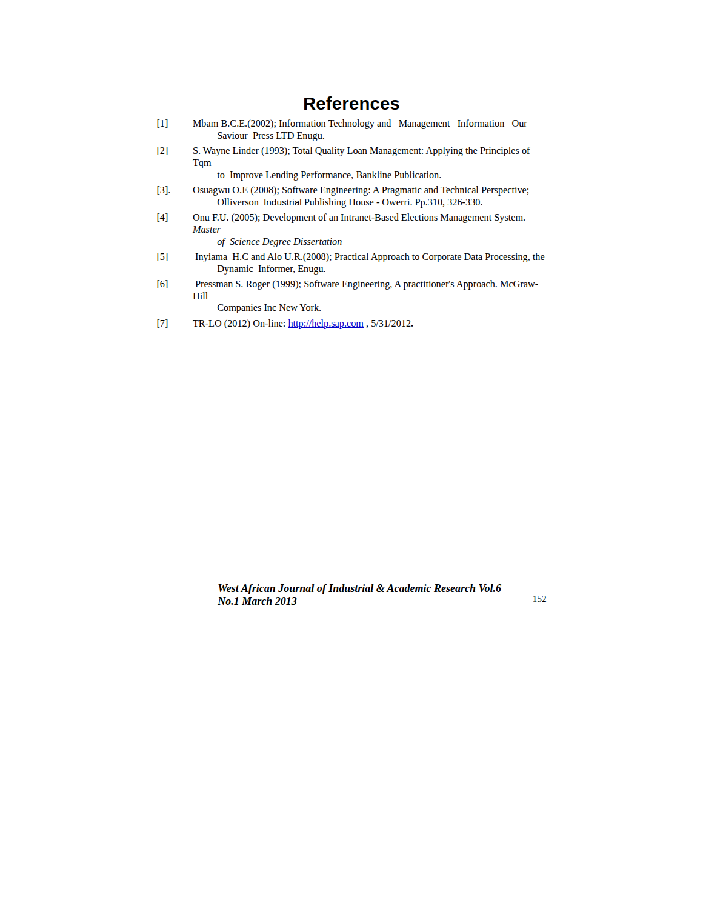References
| [1] | Mbam B.C.E.(2002); Information Technology and Management Information Our Saviour Press LTD Enugu. |
| [2] | S. Wayne Linder (1993); Total Quality Loan Management: Applying the Principles of Tqm to Improve Lending Performance, Bankline Publication. |
| [3]. | Osuagwu O.E (2008); Software Engineering: A Pragmatic and Technical Perspective; Olliverson Industrial Publishing House - Owerri. Pp.310, 326-330. |
| [4] | Onu F.U. (2005); Development of an Intranet-Based Elections Management System. Master of Science Degree Dissertation |
| [5] | Inyiama H.C and Alo U.R.(2008); Practical Approach to Corporate Data Processing, the Dynamic Informer, Enugu. |
| [6] | Pressman S. Roger (1999); Software Engineering, A practitioner's Approach. McGraw-Hill Companies Inc New York. |
| [7] | TR-LO (2012) On-line: http://help.sap.com , 5/31/2012 . |
West African Journal of Industrial & Academic Research Vol.6 No.1 March 2013 152